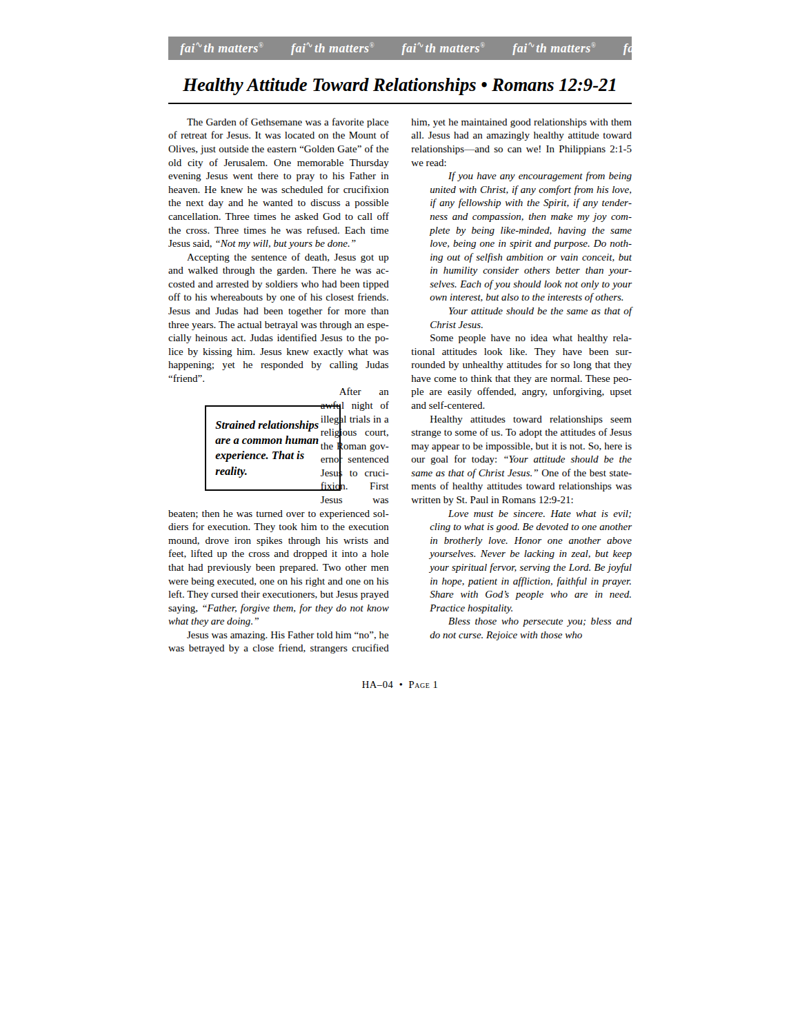fai∿th matters® fai∿th matters® fai∿th matters® fai∿th matters® fai∿th matters®
Healthy Attitude Toward Relationships • Romans 12:9-21
The Garden of Gethsemane was a favorite place of retreat for Jesus. It was located on the Mount of Olives, just outside the eastern “Golden Gate” of the old city of Jerusalem. One memorable Thursday evening Jesus went there to pray to his Father in heaven. He knew he was scheduled for crucifixion the next day and he wanted to discuss a possible cancellation. Three times he asked God to call off the cross. Three times he was refused. Each time Jesus said, “Not my will, but yours be done.”
Accepting the sentence of death, Jesus got up and walked through the garden. There he was accosted and arrested by soldiers who had been tipped off to his whereabouts by one of his closest friends. Jesus and Judas had been together for more than three years. The actual betrayal was through an especially heinous act. Judas identified Jesus to the police by kissing him. Jesus knew exactly what was happening; yet he responded by calling Judas “friend”.
Strained relationships are a common human experience. That is reality.
After an awful night of illegal trials in a religious court, the Roman governor sentenced Jesus to crucifixion. First Jesus was beaten; then he was turned over to experienced soldiers for execution. They took him to the execution mound, drove iron spikes through his wrists and feet, lifted up the cross and dropped it into a hole that had previously been prepared. Two other men were being executed, one on his right and one on his left. They cursed their executioners, but Jesus prayed saying, “Father, forgive them, for they do not know what they are doing.”
Jesus was amazing. His Father told him “no”, he was betrayed by a close friend, strangers crucified him, yet he maintained good relationships with them all. Jesus had an amazingly healthy attitude toward relationships—and so can we! In Philippians 2:1-5 we read:
If you have any encouragement from being united with Christ, if any comfort from his love, if any fellowship with the Spirit, if any tenderness and compassion, then make my joy complete by being like-minded, having the same love, being one in spirit and purpose. Do nothing out of selfish ambition or vain conceit, but in humility consider others better than yourselves. Each of you should look not only to your own interest, but also to the interests of others.
Your attitude should be the same as that of Christ Jesus.
Some people have no idea what healthy relational attitudes look like. They have been surrounded by unhealthy attitudes for so long that they have come to think that they are normal. These people are easily offended, angry, unforgiving, upset and self-centered.
Healthy attitudes toward relationships seem strange to some of us. To adopt the attitudes of Jesus may appear to be impossible, but it is not. So, here is our goal for today: “Your attitude should be the same as that of Christ Jesus.” One of the best statements of healthy attitudes toward relationships was written by St. Paul in Romans 12:9-21:
Love must be sincere. Hate what is evil; cling to what is good. Be devoted to one another in brotherly love. Honor one another above yourselves. Never be lacking in zeal, but keep your spiritual fervor, serving the Lord. Be joyful in hope, patient in affliction, faithful in prayer. Share with God’s people who are in need. Practice hospitality.
Bless those who persecute you; bless and do not curse. Rejoice with those who
HA–04 • Page 1